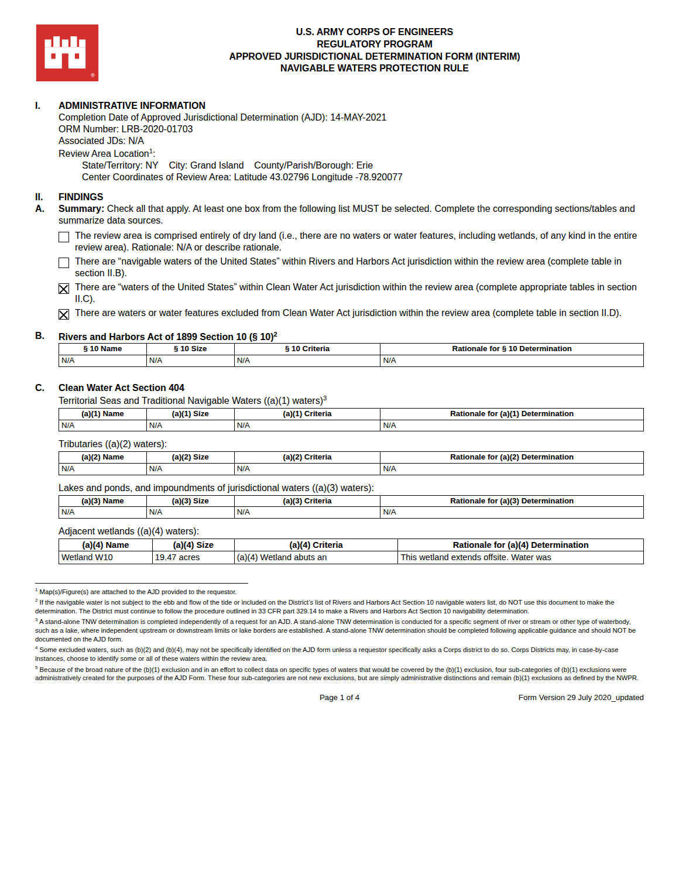®
U.S. ARMY CORPS OF ENGINEERS
REGULATORY PROGRAM
APPROVED JURISDICTIONAL DETERMINATION FORM (INTERIM)
NAVIGABLE WATERS PROTECTION RULE
I.
ADMINISTRATIVE INFORMATION
Completion Date of Approved Jurisdictional Determination (AJD): 14-MAY-2021
ORM Number: LRB-2020-01703
Associated JDs: N/A
Review Area Location1:
State/Territory: NY City: Grand Island County/Parish/Borough: Erie
Center Coordinates of Review Area: Latitude 43.02796 Longitude -78.920077
II.
FINDINGS
A.
Summary: Check all that apply. At least one box from the following list MUST be selected. Complete the corresponding sections/tables and summarize data sources.
The review area is comprised entirely of dry land (i.e., there are no waters or water features, including wetlands, of any kind in the entire review area). Rationale: N/A or describe rationale.
There are “navigable waters of the United States” within Rivers and Harbors Act jurisdiction within the review area (complete table in section II.B).
There are “waters of the United States” within Clean Water Act jurisdiction within the review area (complete appropriate tables in section II.C).
There are waters or water features excluded from Clean Water Act jurisdiction within the review area (complete table in section II.D).
B.
Rivers and Harbors Act of 1899 Section 10 (§ 10)2
| § 10 Name | § 10 Size | § 10 Criteria | Rationale for § 10 Determination |
| --- | --- | --- | --- |
| N/A | N/A | N/A | N/A |
C.
Clean Water Act Section 404
Territorial Seas and Traditional Navigable Waters ((a)(1) waters)3
| (a)(1) Name | (a)(1) Size | (a)(1) Criteria | Rationale for (a)(1) Determination |
| --- | --- | --- | --- |
| N/A | N/A | N/A | N/A |
Tributaries ((a)(2) waters):
| (a)(2) Name | (a)(2) Size | (a)(2) Criteria | Rationale for (a)(2) Determination |
| --- | --- | --- | --- |
| N/A | N/A | N/A | N/A |
Lakes and ponds, and impoundments of jurisdictional waters ((a)(3) waters):
| (a)(3) Name | (a)(3) Size | (a)(3) Criteria | Rationale for (a)(3) Determination |
| --- | --- | --- | --- |
| N/A | N/A | N/A | N/A |
Adjacent wetlands ((a)(4) waters):
| (a)(4) Name | (a)(4) Size | (a)(4) Criteria | Rationale for (a)(4) Determination |
| --- | --- | --- | --- |
| Wetland W10 | 19.47 acres | (a)(4) Wetland abuts an | This wetland extends offsite. Water was |
1 Map(s)/Figure(s) are attached to the AJD provided to the requestor.
2 If the navigable water is not subject to the ebb and flow of the tide or included on the District’s list of Rivers and Harbors Act Section 10 navigable waters list, do NOT use this document to make the determination. The District must continue to follow the procedure outlined in 33 CFR part 329.14 to make a Rivers and Harbors Act Section 10 navigability determination.
3 A stand-alone TNW determination is completed independently of a request for an AJD. A stand-alone TNW determination is conducted for a specific segment of river or stream or other type of waterbody, such as a lake, where independent upstream or downstream limits or lake borders are established. A stand-alone TNW determination should be completed following applicable guidance and should NOT be documented on the AJD form.
4 Some excluded waters, such as (b)(2) and (b)(4), may not be specifically identified on the AJD form unless a requestor specifically asks a Corps district to do so. Corps Districts may, in case-by-case instances, choose to identify some or all of these waters within the review area.
5 Because of the broad nature of the (b)(1) exclusion and in an effort to collect data on specific types of waters that would be covered by the (b)(1) exclusion, four sub-categories of (b)(1) exclusions were administratively created for the purposes of the AJD Form. These four sub-categories are not new exclusions, but are simply administrative distinctions and remain (b)(1) exclusions as defined by the NWPR.
Page 1 of 4
Form Version 29 July 2020_updated